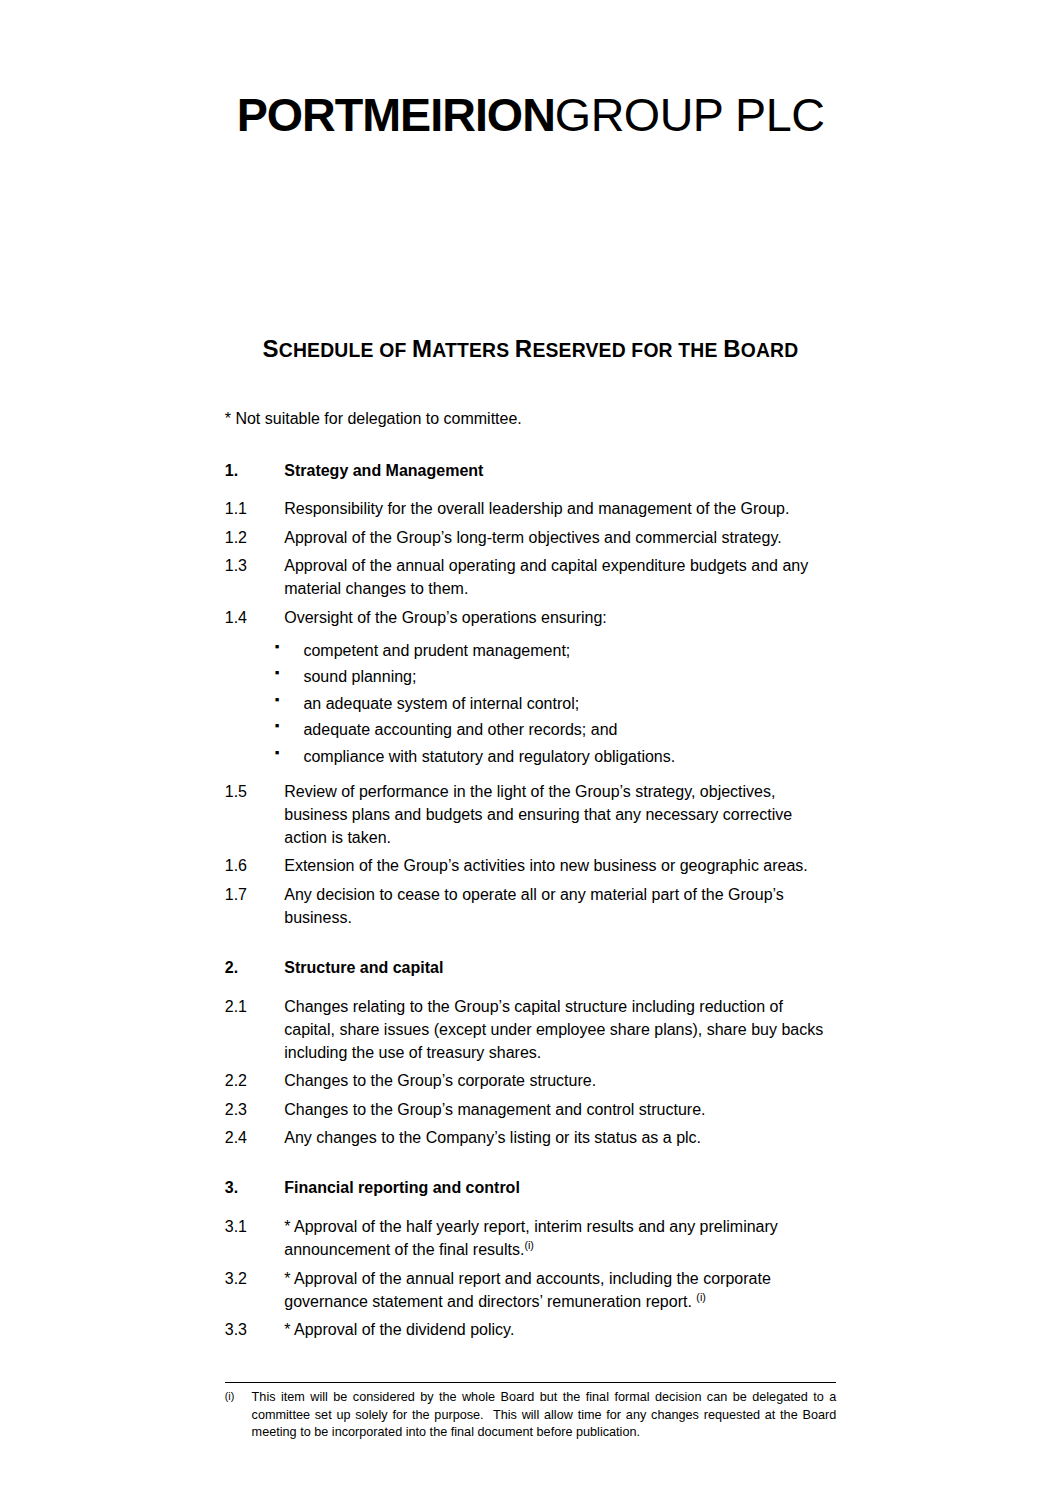PORTMEIRION GROUP PLC
SCHEDULE OF MATTERS RESERVED FOR THE BOARD
* Not suitable for delegation to committee.
1. Strategy and Management
1.1 Responsibility for the overall leadership and management of the Group.
1.2 Approval of the Group’s long-term objectives and commercial strategy.
1.3 Approval of the annual operating and capital expenditure budgets and any material changes to them.
1.4 Oversight of the Group’s operations ensuring:
competent and prudent management;
sound planning;
an adequate system of internal control;
adequate accounting and other records; and
compliance with statutory and regulatory obligations.
1.5 Review of performance in the light of the Group’s strategy, objectives, business plans and budgets and ensuring that any necessary corrective action is taken.
1.6 Extension of the Group’s activities into new business or geographic areas.
1.7 Any decision to cease to operate all or any material part of the Group’s business.
2. Structure and capital
2.1 Changes relating to the Group’s capital structure including reduction of capital, share issues (except under employee share plans), share buy backs including the use of treasury shares.
2.2 Changes to the Group’s corporate structure.
2.3 Changes to the Group’s management and control structure.
2.4 Any changes to the Company’s listing or its status as a plc.
3. Financial reporting and control
3.1* Approval of the half yearly report, interim results and any preliminary announcement of the final results.(i)
3.2* Approval of the annual report and accounts, including the corporate governance statement and directors’ remuneration report. (i)
3.3* Approval of the dividend policy.
(i) This item will be considered by the whole Board but the final formal decision can be delegated to a committee set up solely for the purpose. This will allow time for any changes requested at the Board meeting to be incorporated into the final document before publication.